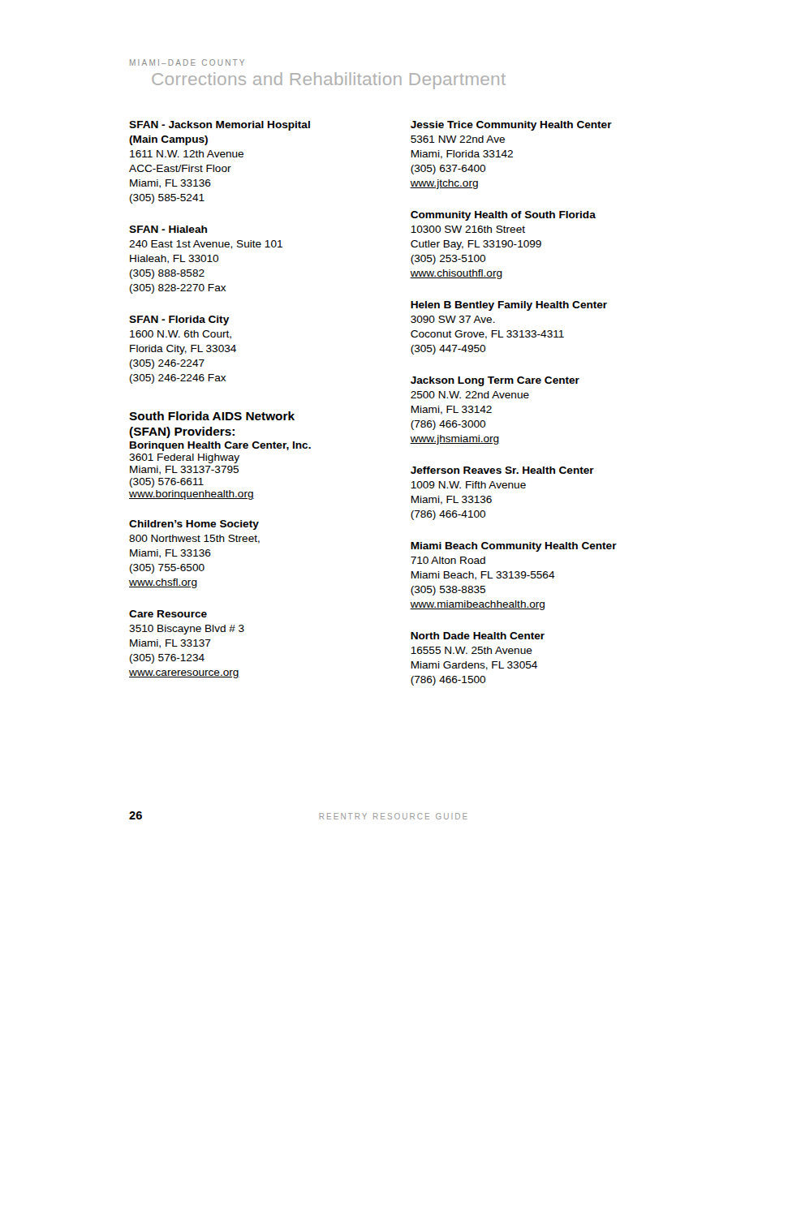Miami–Dade County
Corrections and Rehabilitation Department
SFAN - Jackson Memorial Hospital
(Main Campus)
1611 N.W. 12th Avenue
ACC-East/First Floor
Miami, FL 33136
(305) 585-5241
SFAN - Hialeah
240 East 1st Avenue, Suite 101
Hialeah, FL 33010
(305) 888-8582
(305) 828-2270 Fax
SFAN - Florida City
1600 N.W. 6th Court,
Florida City, FL 33034
(305) 246-2247
(305) 246-2246 Fax
South Florida AIDS Network
(SFAN) Providers:
Borinquen Health Care Center, Inc.
3601 Federal Highway
Miami, FL 33137-3795
(305) 576-6611
www.borinquenhealth.org
Children’s Home Society
800 Northwest 15th Street,
Miami, FL 33136
(305) 755-6500
www.chsfl.org
Care Resource
3510 Biscayne Blvd # 3
Miami, FL 33137
(305) 576-1234
www.careresource.org
Jessie Trice Community Health Center
5361 NW 22nd Ave
Miami, Florida 33142
(305) 637-6400
www.jtchc.org
Community Health of South Florida
10300 SW 216th Street
Cutler Bay, FL 33190-1099
(305) 253-5100
www.chisouthfl.org
Helen B Bentley Family Health Center
3090 SW 37 Ave.
Coconut Grove, FL 33133-4311
(305) 447-4950
Jackson Long Term Care Center
2500 N.W. 22nd Avenue
Miami, FL 33142
(786) 466-3000
www.jhsmiami.org
Jefferson Reaves Sr. Health Center
1009 N.W. Fifth Avenue
Miami, FL 33136
(786) 466-4100
Miami Beach Community Health Center
710 Alton Road
Miami Beach, FL 33139-5564
(305) 538-8835
www.miamibeachhealth.org
North Dade Health Center
16555 N.W. 25th Avenue
Miami Gardens, FL 33054
(786) 466-1500
26 Reentry Resource Guide